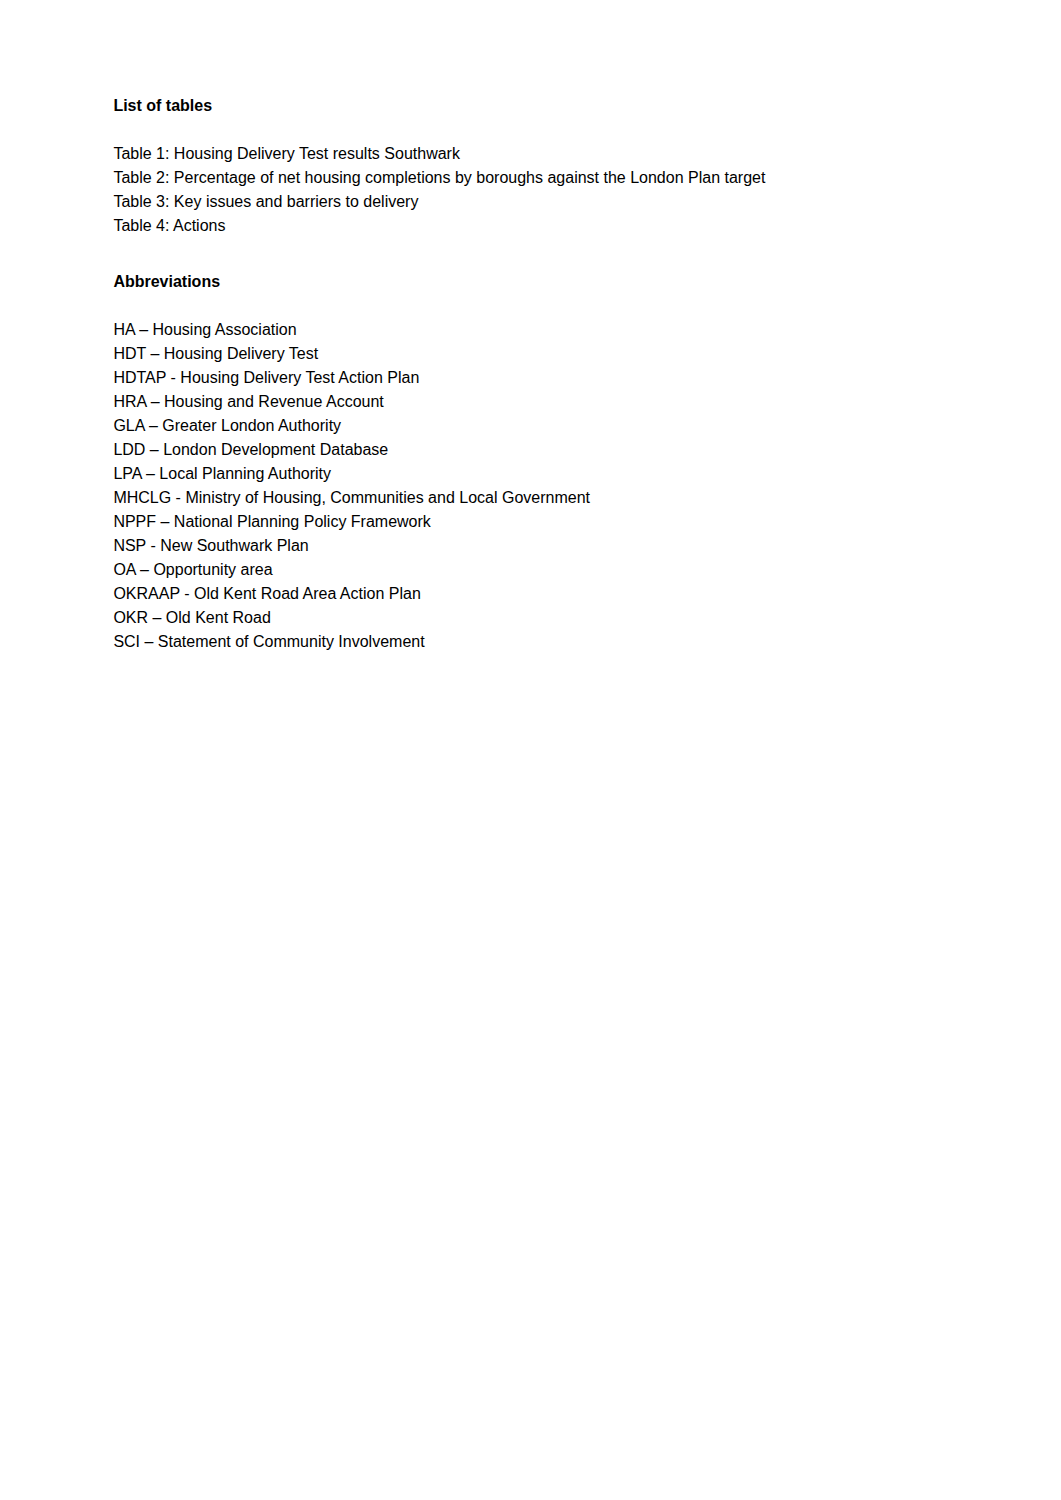List of tables
Table 1: Housing Delivery Test results Southwark
Table 2: Percentage of net housing completions by boroughs against the London Plan target
Table 3: Key issues and barriers to delivery
Table 4: Actions
Abbreviations
HA – Housing Association
HDT – Housing Delivery Test
HDTAP - Housing Delivery Test Action Plan
HRA – Housing and Revenue Account
GLA – Greater London Authority
LDD – London Development Database
LPA – Local Planning Authority
MHCLG - Ministry of Housing, Communities and Local Government
NPPF – National Planning Policy Framework
NSP - New Southwark Plan
OA – Opportunity area
OKRAAP - Old Kent Road Area Action Plan
OKR – Old Kent Road
SCI – Statement of Community Involvement